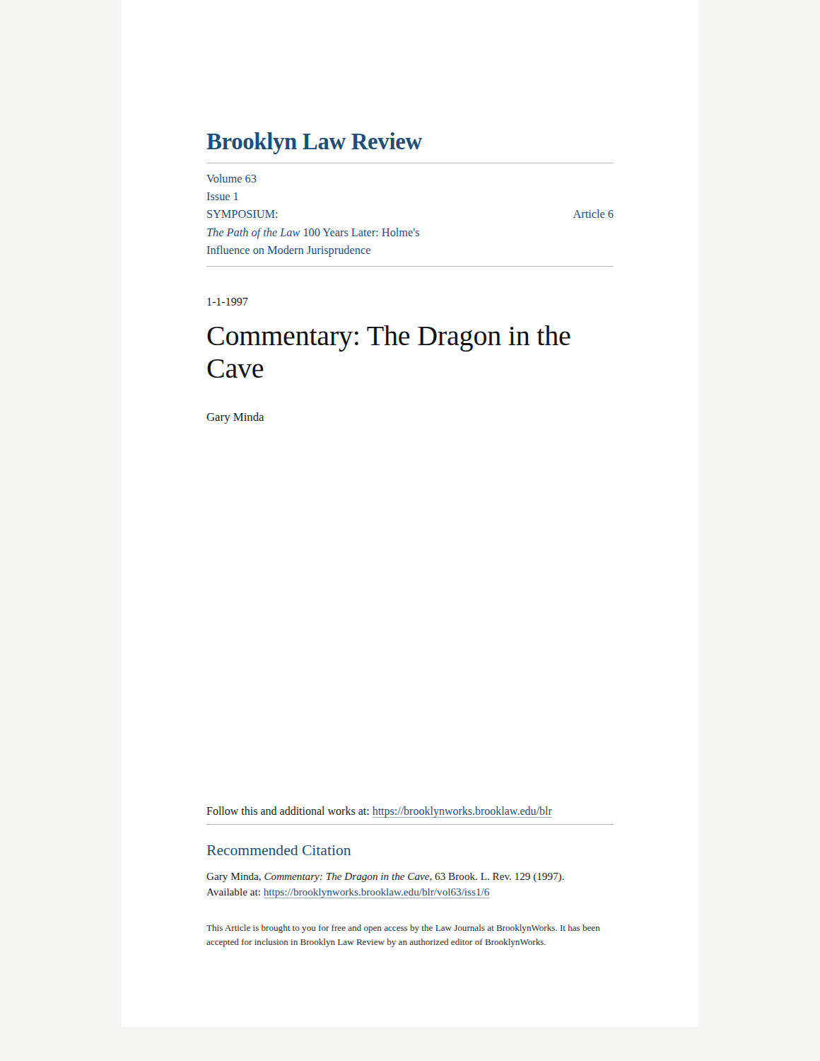Brooklyn Law Review
Volume 63
Issue 1
SYMPOSIUM:
The Path of the Law 100 Years Later: Holme's
Influence on Modern Jurisprudence
Article 6
1-1-1997
Commentary: The Dragon in the Cave
Gary Minda
Follow this and additional works at: https://brooklynworks.brooklaw.edu/blr
Recommended Citation
Gary Minda, Commentary: The Dragon in the Cave, 63 Brook. L. Rev. 129 (1997).
Available at: https://brooklynworks.brooklaw.edu/blr/vol63/iss1/6
This Article is brought to you for free and open access by the Law Journals at BrooklynWorks. It has been accepted for inclusion in Brooklyn Law Review by an authorized editor of BrooklynWorks.